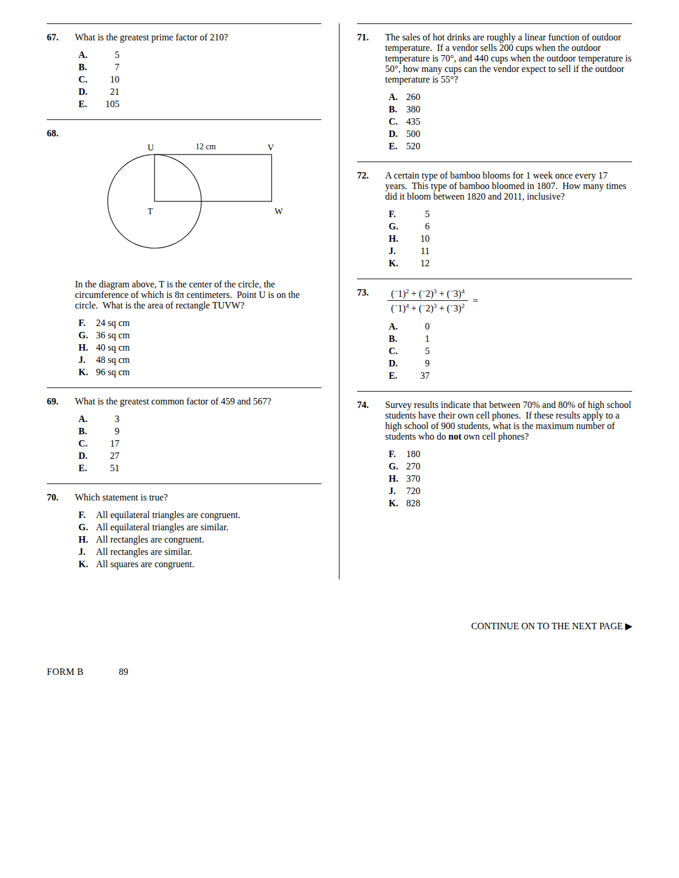67.
What is the greatest prime factor of 210?
A. 5
B. 7
C. 10
D. 21
E. 105
68.
U V T W 12 cm
In the diagram above, T is the center of the circle, the circumference of which is 8π centimeters. Point U is on the circle. What is the area of rectangle TUVW?
F. 24 sq cm
G. 36 sq cm
H. 40 sq cm
J. 48 sq cm
K. 96 sq cm
69.
What is the greatest common factor of 459 and 567?
A. 3
B. 9
C. 17
D. 27
E. 51
70.
Which statement is true?
F. All equilateral triangles are congruent.
G. All equilateral triangles are similar.
H. All rectangles are congruent.
J. All rectangles are similar.
K. All squares are congruent.
71.
The sales of hot drinks are roughly a linear function of outdoor temperature. If a vendor sells 200 cups when the outdoor temperature is 70°, and 440 cups when the outdoor temperature is 50°, how many cups can the vendor expect to sell if the outdoor temperature is 55°?
A. 260
B. 380
C. 435
D. 500
E. 520
72.
A certain type of bamboo blooms for 1 week once every 17 years. This type of bamboo bloomed in 1807. How many times did it bloom between 1820 and 2011, inclusive?
F. 5
G. 6
H. 10
J. 11
K. 12
73.
(−1)2 + (−2)3 + (−3)4 (−1)4 + (−2)3 + (−3)2 =
A. 0
B. 1
C. 5
D. 9
E. 37
74.
Survey results indicate that between 70% and 80% of high school students have their own cell phones. If these results apply to a high school of 900 students, what is the maximum number of students who do not own cell phones?
F. 180
G. 270
H. 370
J. 720
K. 828
CONTINUE ON TO THE NEXT PAGE ▶
FORM B
89